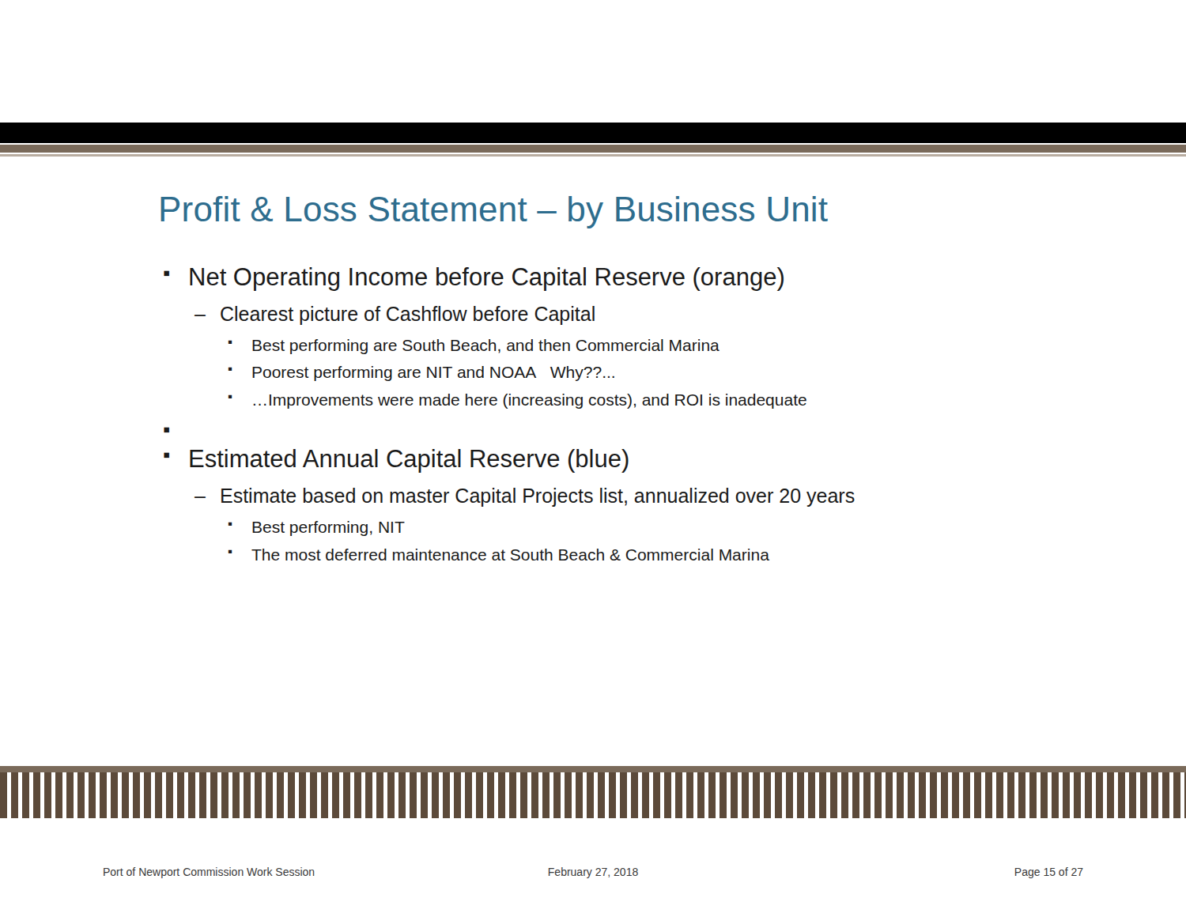Profit & Loss Statement – by Business Unit
Net Operating Income before Capital Reserve (orange)
Clearest picture of Cashflow before Capital
Best performing are South Beach, and then Commercial Marina
Poorest performing are NIT and NOAA Why??...
…Improvements were made here (increasing costs), and ROI is inadequate
Estimated Annual Capital Reserve (blue)
Estimate based on master Capital Projects list, annualized over 20 years
Best performing, NIT
The most deferred maintenance at South Beach & Commercial Marina
Port of Newport Commission Work Session February 27, 2018 Page 15 of 27